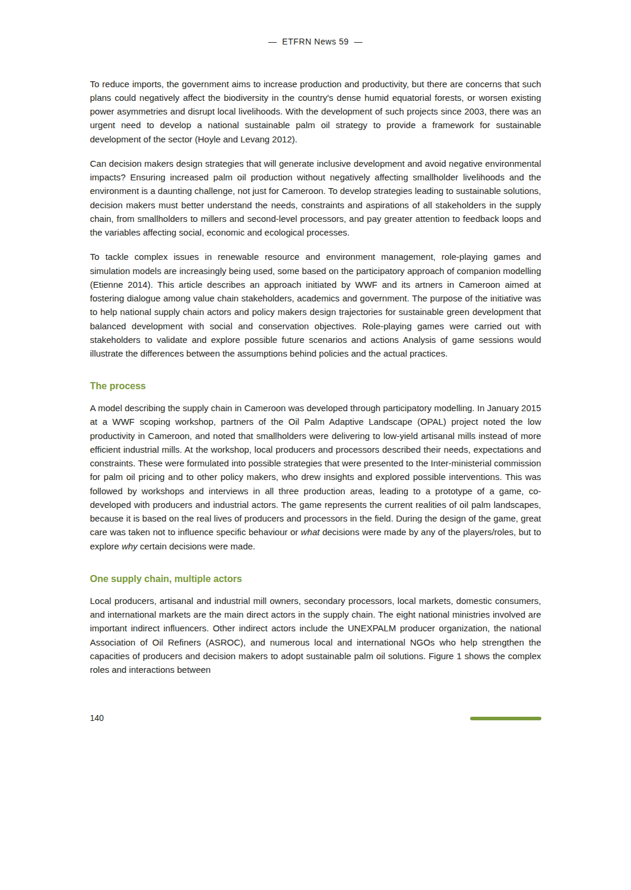— ETFRN News 59 —
To reduce imports, the government aims to increase production and productivity, but there are concerns that such plans could negatively affect the biodiversity in the country's dense humid equatorial forests, or worsen existing power asymmetries and disrupt local livelihoods. With the development of such projects since 2003, there was an urgent need to develop a national sustainable palm oil strategy to provide a framework for sustainable development of the sector (Hoyle and Levang 2012).
Can decision makers design strategies that will generate inclusive development and avoid negative environmental impacts? Ensuring increased palm oil production without negatively affecting smallholder livelihoods and the environment is a daunting challenge, not just for Cameroon. To develop strategies leading to sustainable solutions, decision makers must better understand the needs, constraints and aspirations of all stakeholders in the supply chain, from smallholders to millers and second-level processors, and pay greater attention to feedback loops and the variables affecting social, economic and ecological processes.
To tackle complex issues in renewable resource and environment management, role-playing games and simulation models are increasingly being used, some based on the participatory approach of companion modelling (Etienne 2014). This article describes an approach initiated by WWF and its artners in Cameroon aimed at fostering dialogue among value chain stakeholders, academics and government. The purpose of the initiative was to help national supply chain actors and policy makers design trajectories for sustainable green development that balanced development with social and conservation objectives. Role-playing games were carried out with stakeholders to validate and explore possible future scenarios and actions Analysis of game sessions would illustrate the differences between the assumptions behind policies and the actual practices.
The process
A model describing the supply chain in Cameroon was developed through participatory modelling. In January 2015 at a WWF scoping workshop, partners of the Oil Palm Adaptive Landscape (OPAL) project noted the low productivity in Cameroon, and noted that smallholders were delivering to low-yield artisanal mills instead of more efficient industrial mills. At the workshop, local producers and processors described their needs, expectations and constraints. These were formulated into possible strategies that were presented to the Inter-ministerial commission for palm oil pricing and to other policy makers, who drew insights and explored possible interventions. This was followed by workshops and interviews in all three production areas, leading to a prototype of a game, co-developed with producers and industrial actors. The game represents the current realities of oil palm landscapes, because it is based on the real lives of producers and processors in the field. During the design of the game, great care was taken not to influence specific behaviour or what decisions were made by any of the players/roles, but to explore why certain decisions were made.
One supply chain, multiple actors
Local producers, artisanal and industrial mill owners, secondary processors, local markets, domestic consumers, and international markets are the main direct actors in the supply chain. The eight national ministries involved are important indirect influencers. Other indirect actors include the UNEXPALM producer organization, the national Association of Oil Refiners (ASROC), and numerous local and international NGOs who help strengthen the capacities of producers and decision makers to adopt sustainable palm oil solutions. Figure 1 shows the complex roles and interactions between
140